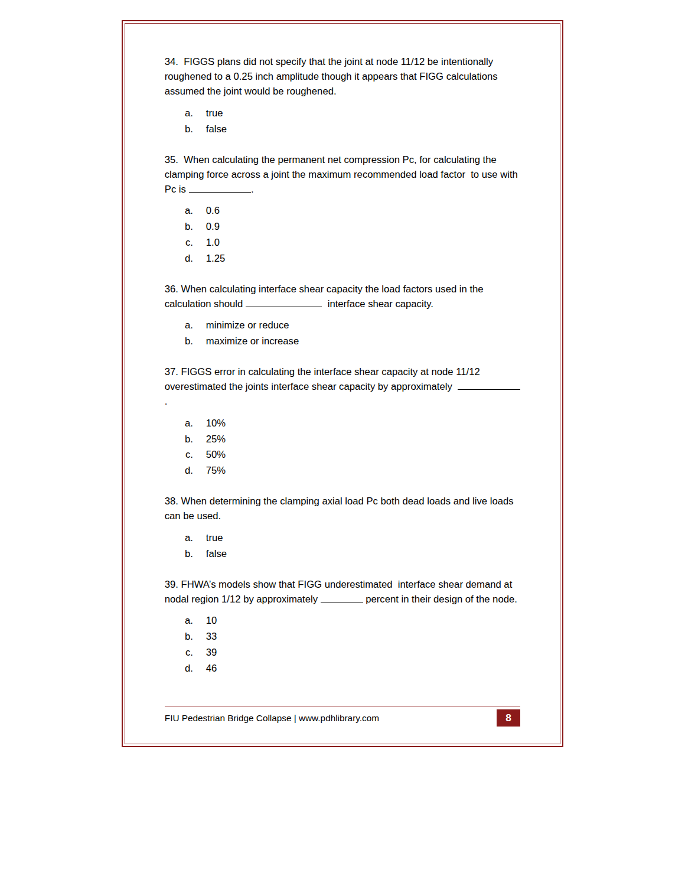34. FIGGS plans did not specify that the joint at node 11/12 be intentionally roughened to a 0.25 inch amplitude though it appears that FIGG calculations assumed the joint would be roughened.
true
false
35. When calculating the permanent net compression Pc, for calculating the clamping force across a joint the maximum recommended load factor to use with Pc is .
0.6
0.9
1.0
1.25
36. When calculating interface shear capacity the load factors used in the calculation should interface shear capacity.
minimize or reduce
maximize or increase
37. FIGGS error in calculating the interface shear capacity at node 11/12 overestimated the joints interface shear capacity by approximately .
10%
25%
50%
75%
38. When determining the clamping axial load Pc both dead loads and live loads can be used.
true
false
39. FHWA’s models show that FIGG underestimated interface shear demand at nodal region 1/12 by approximately percent in their design of the node.
10
33
39
46
FIU Pedestrian Bridge Collapse | www.pdhlibrary.com 8